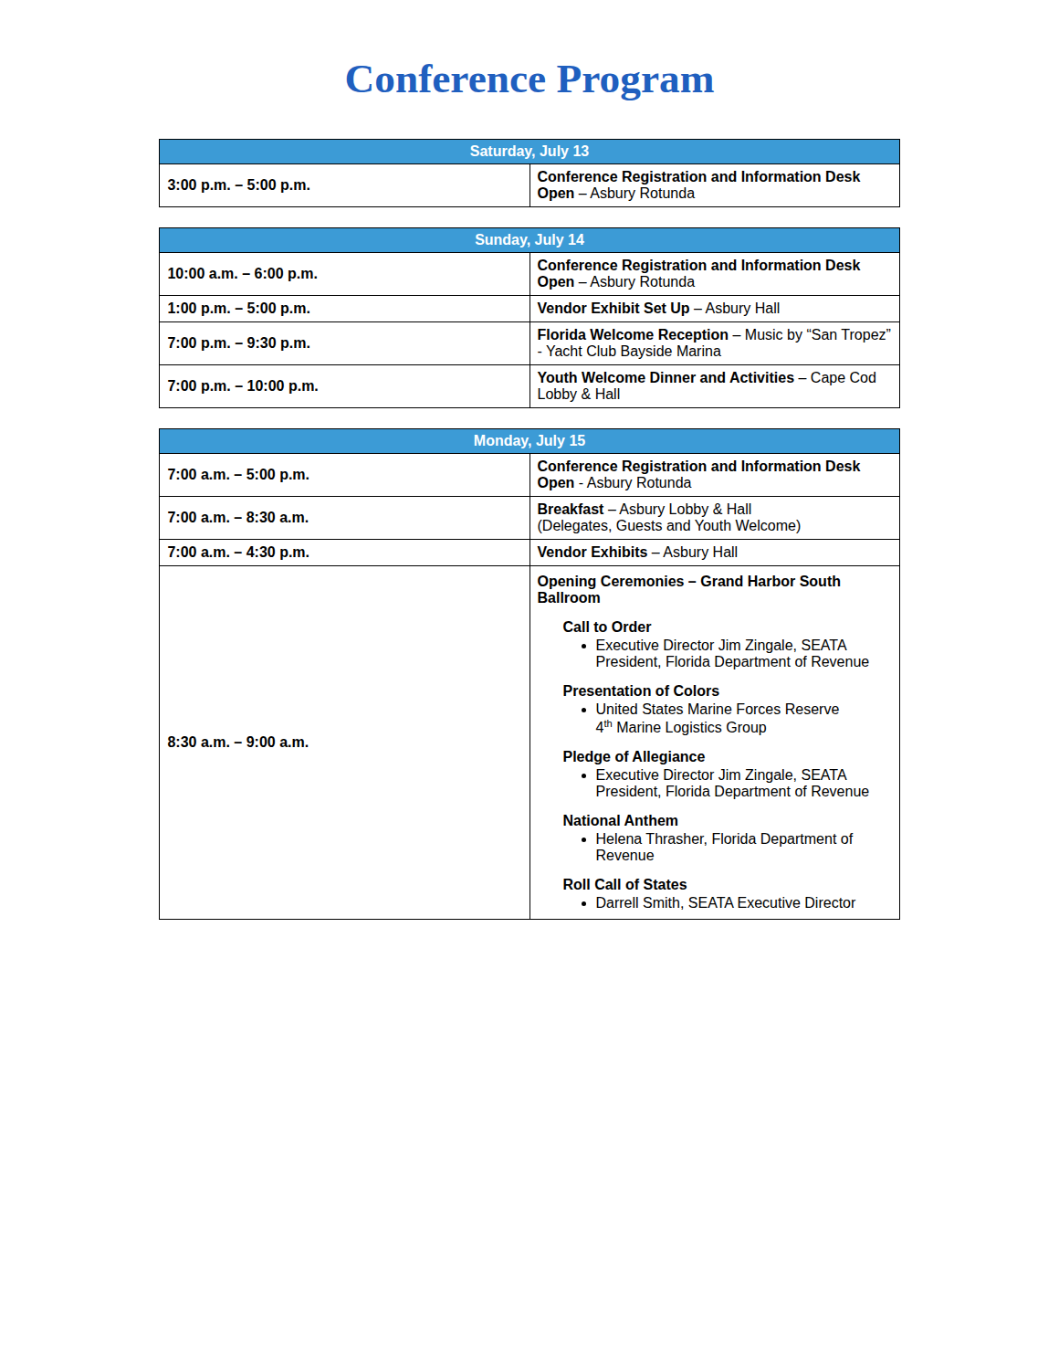Conference Program
| Saturday, July 13 |
| --- |
| 3:00 p.m. – 5:00 p.m. | Conference Registration and Information Desk Open – Asbury Rotunda |
| Sunday, July 14 |
| --- |
| 10:00 a.m. – 6:00 p.m. | Conference Registration and Information Desk Open – Asbury Rotunda |
| 1:00 p.m. – 5:00 p.m. | Vendor Exhibit Set Up – Asbury Hall |
| 7:00 p.m. – 9:30 p.m. | Florida Welcome Reception – Music by “San Tropez” - Yacht Club Bayside Marina |
| 7:00 p.m. – 10:00 p.m. | Youth Welcome Dinner and Activities – Cape Cod Lobby & Hall |
| Monday, July 15 |
| --- |
| 7:00 a.m. – 5:00 p.m. | Conference Registration and Information Desk Open - Asbury Rotunda |
| 7:00 a.m. – 8:30 a.m. | Breakfast – Asbury Lobby & Hall (Delegates, Guests and Youth Welcome) |
| 7:00 a.m. – 4:30 p.m. | Vendor Exhibits – Asbury Hall |
| 8:30 a.m. – 9:00 a.m. | Opening Ceremonies – Grand Harbor South Ballroom Call to Order Executive Director Jim Zingale, SEATA President, Florida Department of Revenue Presentation of Colors United States Marine Forces Reserve 4 th Marine Logistics Group Pledge of Allegiance Executive Director Jim Zingale, SEATA President, Florida Department of Revenue National Anthem Helena Thrasher, Florida Department of Revenue Roll Call of States Darrell Smith, SEATA Executive Director |